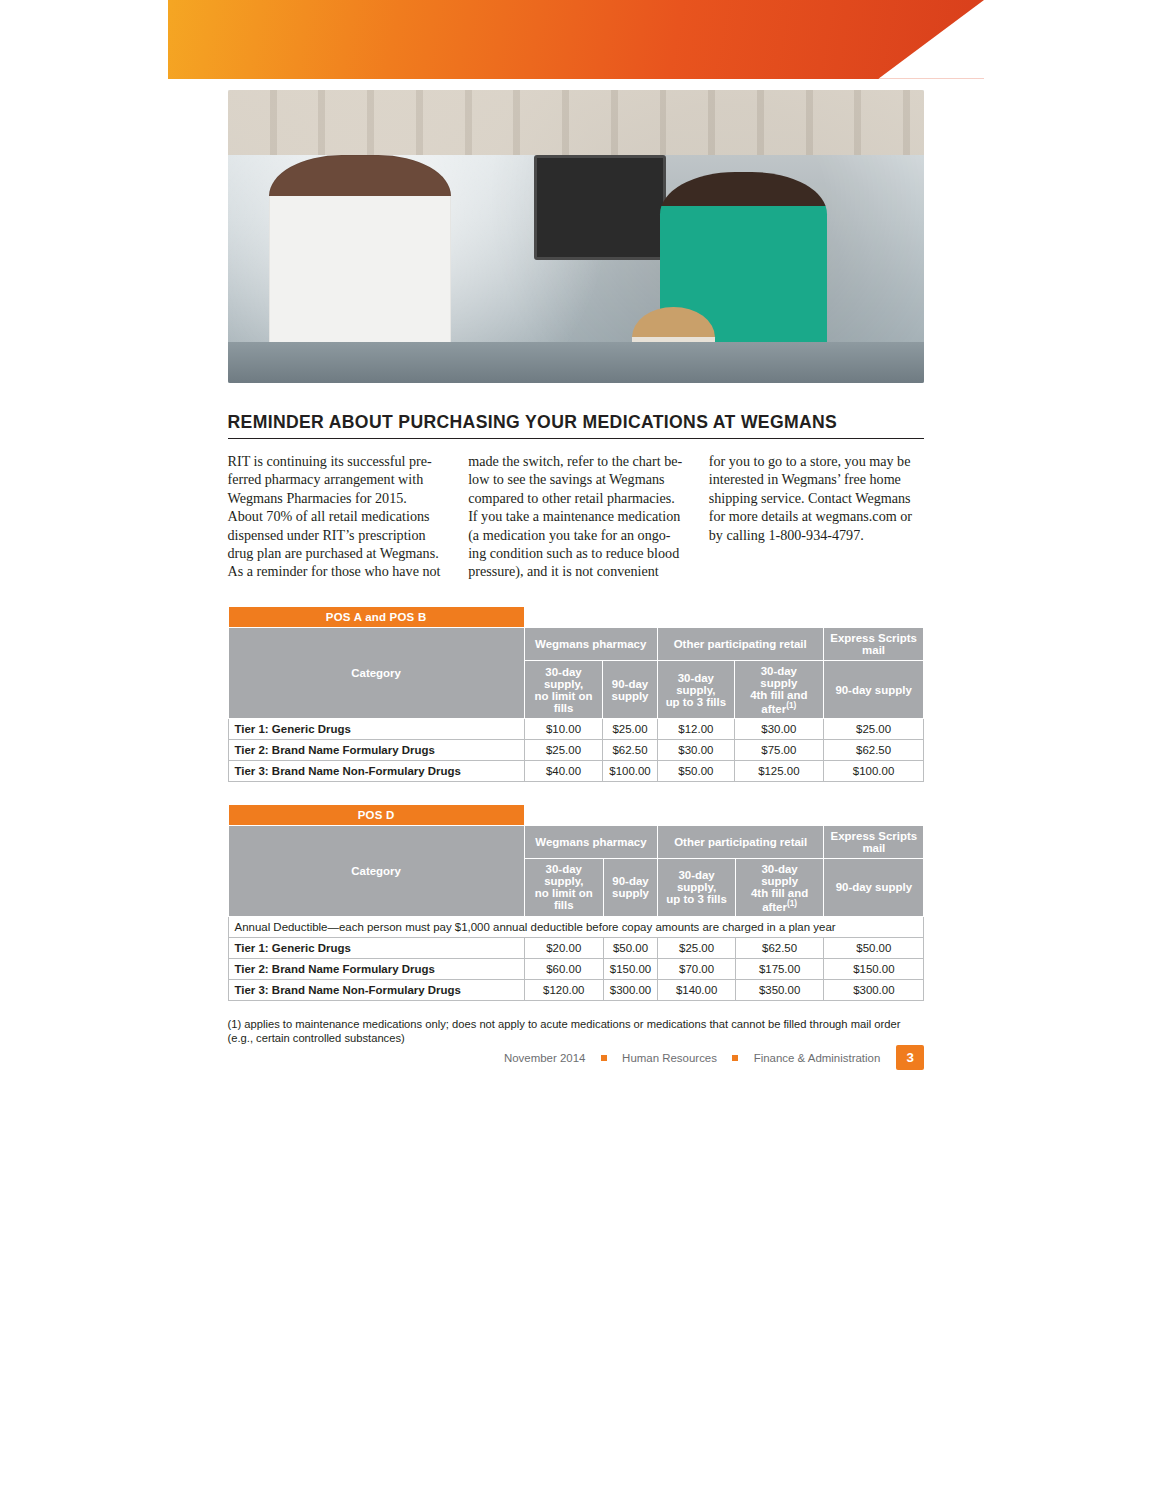Reminder about purchasing your medications at Wegmans
RIT is continuing its successful preferred pharmacy arrangement with Wegmans Pharmacies for 2015. About 70% of all retail medications dispensed under RIT’s prescription drug plan are purchased at Wegmans. As a reminder for those who have not
made the switch, refer to the chart below to see the savings at Wegmans compared to other retail pharmacies. If you take a maintenance medication (a medication you take for an ongoing condition such as to reduce blood pressure), and it is not convenient
for you to go to a store, you may be interested in Wegmans’ free home shipping service. Contact Wegmans for more details at wegmans.com or by calling 1-800-934-4797.
| POS A and POS B | |
| Category | Wegmans pharmacy | Other participating retail | Express Scripts mail |
| 30-day supply, no limit on fills | 90-day supply | 30-day supply, up to 3 fills | 30-day supply 4th fill and after (1) | 90-day supply |
| Tier 1: Generic Drugs | $10.00 | $25.00 | $12.00 | $30.00 | $25.00 |
| Tier 2: Brand Name Formulary Drugs | $25.00 | $62.50 | $30.00 | $75.00 | $62.50 |
| Tier 3: Brand Name Non-Formulary Drugs | $40.00 | $100.00 | $50.00 | $125.00 | $100.00 |
| POS D | |
| Category | Wegmans pharmacy | Other participating retail | Express Scripts mail |
| 30-day supply, no limit on fills | 90-day supply | 30-day supply, up to 3 fills | 30-day supply 4th fill and after (1) | 90-day supply |
| Annual Deductible—each person must pay $1,000 annual deductible before copay amounts are charged in a plan year |
| Tier 1: Generic Drugs | $20.00 | $50.00 | $25.00 | $62.50 | $50.00 |
| Tier 2: Brand Name Formulary Drugs | $60.00 | $150.00 | $70.00 | $175.00 | $150.00 |
| Tier 3: Brand Name Non-Formulary Drugs | $120.00 | $300.00 | $140.00 | $350.00 | $300.00 |
(1) applies to maintenance medications only; does not apply to acute medications or medications that cannot be filled through mail order (e.g., certain controlled substances)
November 2014 Human Resources Finance & Administration 3